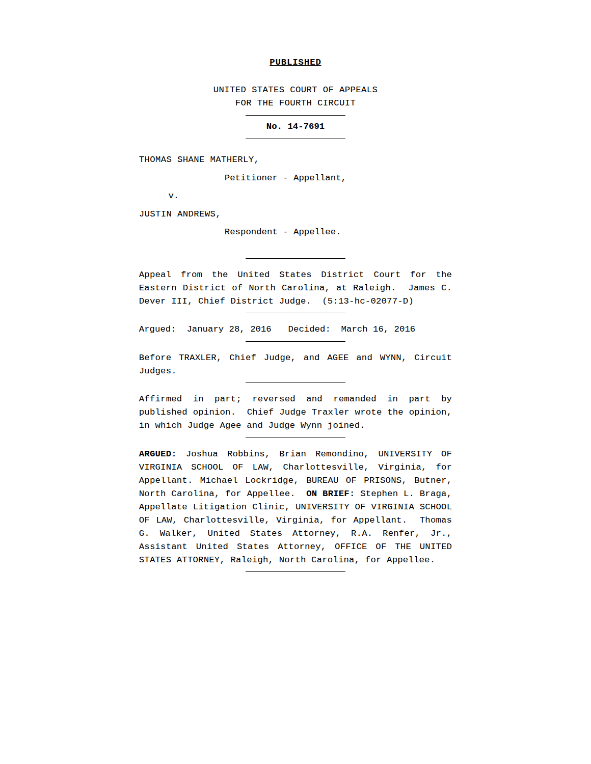PUBLISHED
UNITED STATES COURT OF APPEALS
FOR THE FOURTH CIRCUIT
No. 14-7691
THOMAS SHANE MATHERLY,
Petitioner - Appellant,
v.
JUSTIN ANDREWS,
Respondent - Appellee.
Appeal from the United States District Court for the Eastern District of North Carolina, at Raleigh. James C. Dever III, Chief District Judge. (5:13-hc-02077-D)
Argued: January 28, 2016 Decided: March 16, 2016
Before TRAXLER, Chief Judge, and AGEE and WYNN, Circuit Judges.
Affirmed in part; reversed and remanded in part by published opinion. Chief Judge Traxler wrote the opinion, in which Judge Agee and Judge Wynn joined.
ARGUED: Joshua Robbins, Brian Remondino, UNIVERSITY OF VIRGINIA SCHOOL OF LAW, Charlottesville, Virginia, for Appellant. Michael Lockridge, BUREAU OF PRISONS, Butner, North Carolina, for Appellee. ON BRIEF: Stephen L. Braga, Appellate Litigation Clinic, UNIVERSITY OF VIRGINIA SCHOOL OF LAW, Charlottesville, Virginia, for Appellant. Thomas G. Walker, United States Attorney, R.A. Renfer, Jr., Assistant United States Attorney, OFFICE OF THE UNITED STATES ATTORNEY, Raleigh, North Carolina, for Appellee.